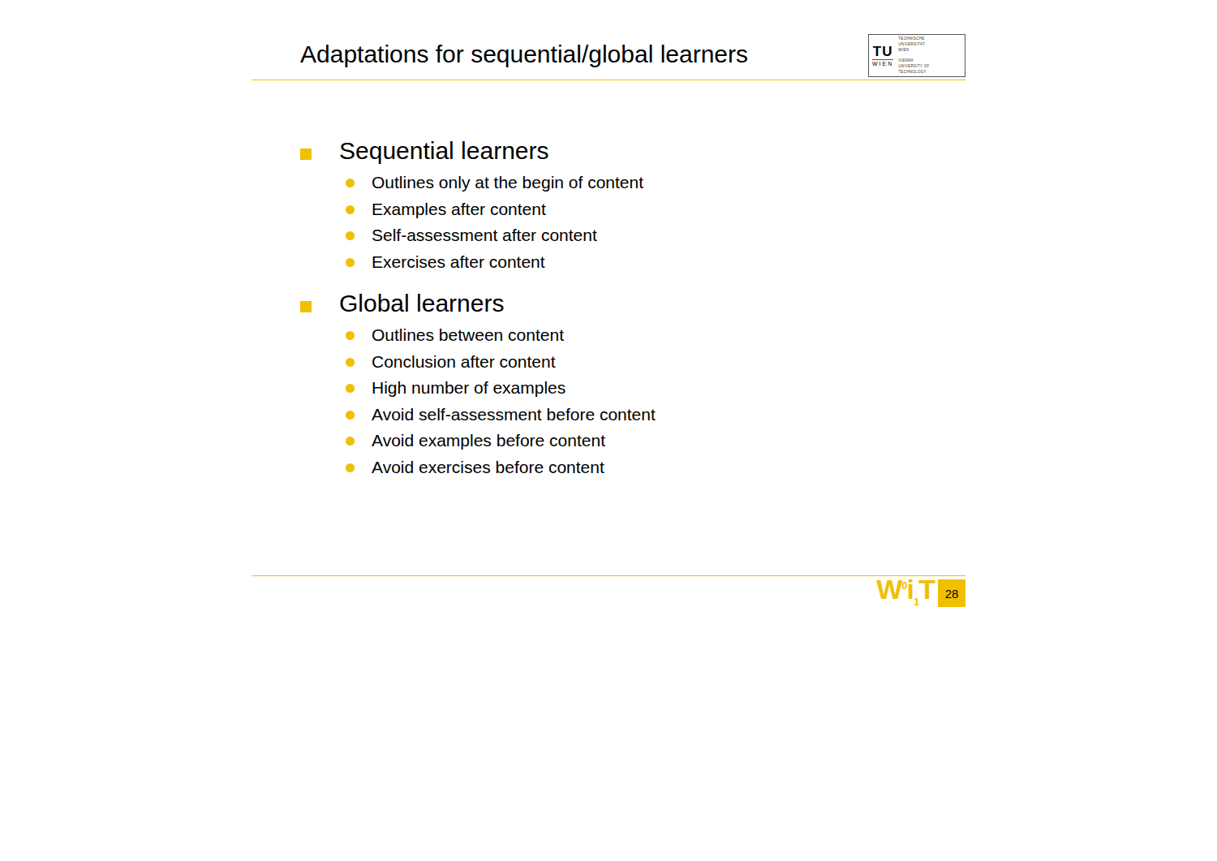TU
WIEN
Technische
Universität
Wien
Vienna
University of
Technology
Adaptations for sequential/global learners
Sequential learners
Outlines only at the begin of content
Examples after content
Self-assessment after content
Exercises after content
Global learners
Outlines between content
Conclusion after content
High number of examples
Avoid self-assessment before content
Avoid examples before content
Avoid exercises before content
W0i1T
28